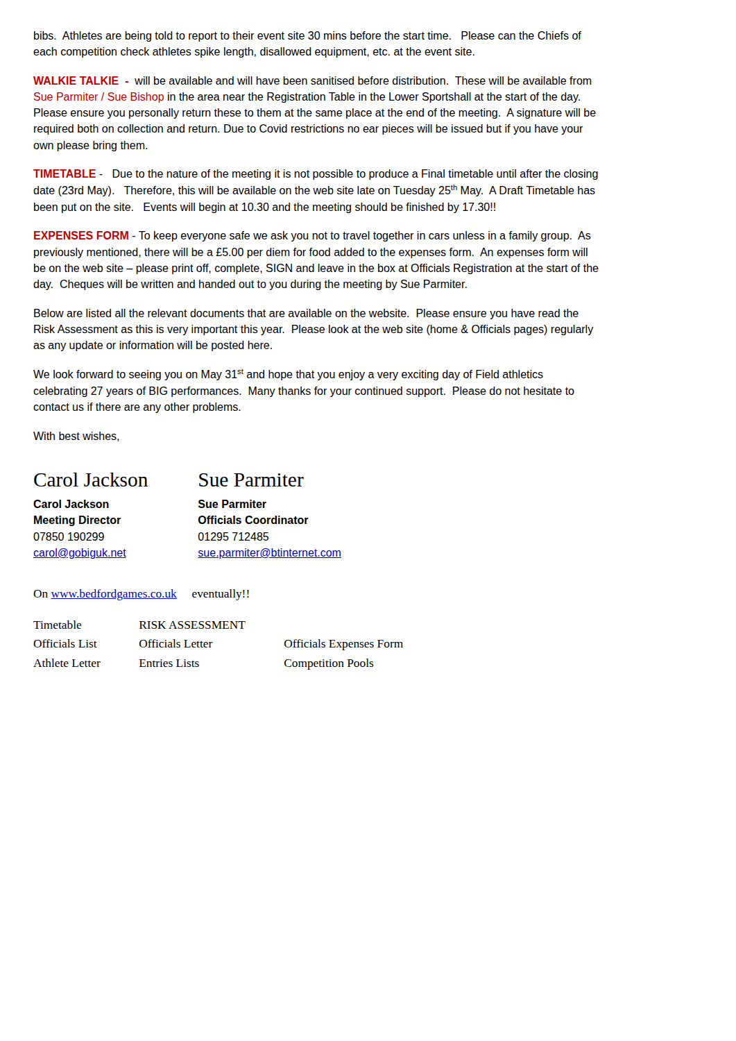bibs. Athletes are being told to report to their event site 30 mins before the start time. Please can the Chiefs of each competition check athletes spike length, disallowed equipment, etc. at the event site.
WALKIE TALKIE - will be available and will have been sanitised before distribution. These will be available from Sue Parmiter / Sue Bishop in the area near the Registration Table in the Lower Sportshall at the start of the day. Please ensure you personally return these to them at the same place at the end of the meeting. A signature will be required both on collection and return. Due to Covid restrictions no ear pieces will be issued but if you have your own please bring them.
TIMETABLE - Due to the nature of the meeting it is not possible to produce a Final timetable until after the closing date (23rd May). Therefore, this will be available on the web site late on Tuesday 25th May. A Draft Timetable has been put on the site. Events will begin at 10.30 and the meeting should be finished by 17.30!!
EXPENSES FORM - To keep everyone safe we ask you not to travel together in cars unless in a family group. As previously mentioned, there will be a £5.00 per diem for food added to the expenses form. An expenses form will be on the web site – please print off, complete, SIGN and leave in the box at Officials Registration at the start of the day. Cheques will be written and handed out to you during the meeting by Sue Parmiter.
Below are listed all the relevant documents that are available on the website. Please ensure you have read the Risk Assessment as this is very important this year. Please look at the web site (home & Officials pages) regularly as any update or information will be posted here.
We look forward to seeing you on May 31st and hope that you enjoy a very exciting day of Field athletics celebrating 27 years of BIG performances. Many thanks for your continued support. Please do not hesitate to contact us if there are any other problems.
With best wishes,
| Carol Jackson | Sue Parmiter |
| Carol Jackson Meeting Director 07850 190299 carol@gobiguk.net | Sue Parmiter Officials Coordinator 01295 712485 sue.parmiter@btinternet.com |
On www.bedfordgames.co.uk eventually!!
| Timetable | RISK ASSESSMENT | |
| Officials List | Officials Letter | Officials Expenses Form |
| Athlete Letter | Entries Lists | Competition Pools |